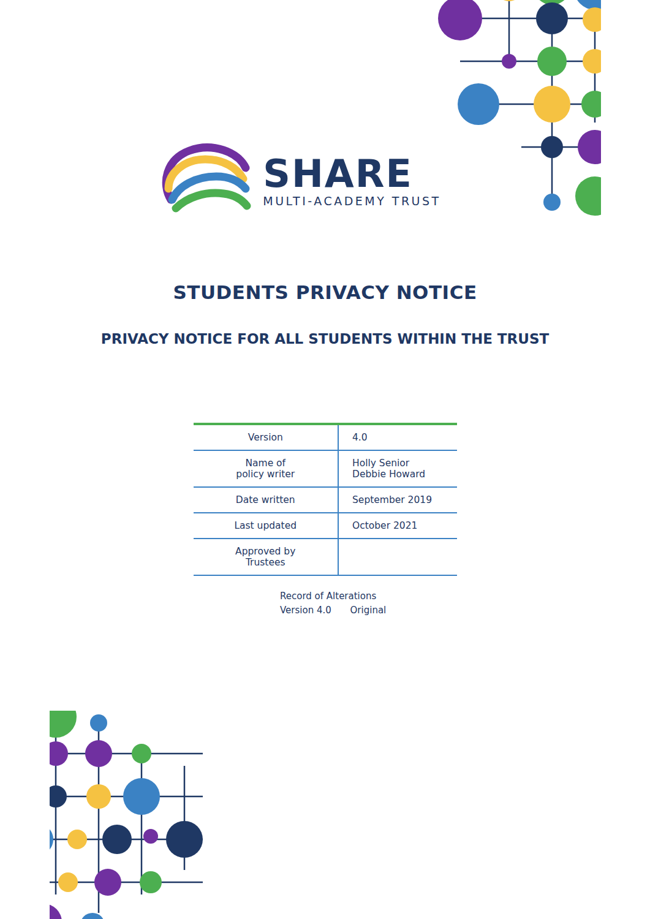SHARE MULTI-ACADEMY TRUST
STUDENTS PRIVACY NOTICE
PRIVACY NOTICE FOR ALL STUDENTS WITHIN THE TRUST
| Version | 4.0 |
| Name of policy writer | Holly Senior Debbie Howard |
| Date written | September 2019 |
| Last updated | October 2021 |
| Approved by Trustees | |
Record of Alterations
Version 4.0 Original